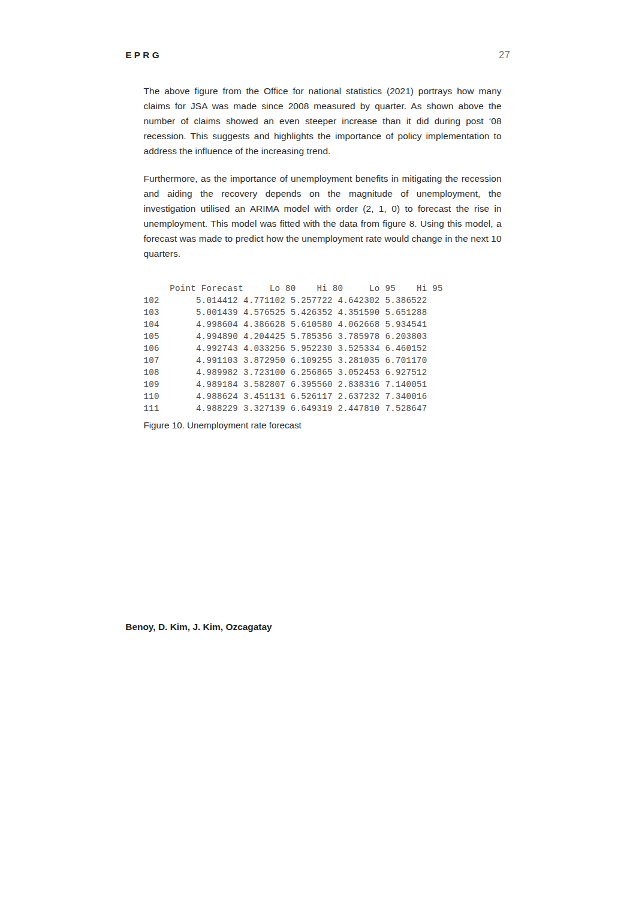EPRG
27
The above figure from the Office for national statistics (2021) portrays how many claims for JSA was made since 2008 measured by quarter. As shown above the number of claims showed an even steeper increase than it did during post ‘08 recession. This suggests and highlights the importance of policy implementation to address the influence of the increasing trend.
Furthermore, as the importance of unemployment benefits in mitigating the recession and aiding the recovery depends on the magnitude of unemployment, the investigation utilised an ARIMA model with order (2, 1, 0) to forecast the rise in unemployment. This model was fitted with the data from figure 8. Using this model, a forecast was made to predict how the unemployment rate would change in the next 10 quarters.
     Point Forecast     Lo 80    Hi 80     Lo 95    Hi 95
102       5.014412 4.771102 5.257722 4.642302 5.386522
103       5.001439 4.576525 5.426352 4.351590 5.651288
104       4.998604 4.386628 5.610580 4.062668 5.934541
105       4.994890 4.204425 5.785356 3.785978 6.203803
106       4.992743 4.033256 5.952230 3.525334 6.460152
107       4.991103 3.872950 6.109255 3.281035 6.701170
108       4.989982 3.723100 6.256865 3.052453 6.927512
109       4.989184 3.582807 6.395560 2.838316 7.140051
110       4.988624 3.451131 6.526117 2.637232 7.340016
111       4.988229 3.327139 6.649319 2.447810 7.528647
Figure 10. Unemployment rate forecast
Benoy, D. Kim, J. Kim, Ozcagatay